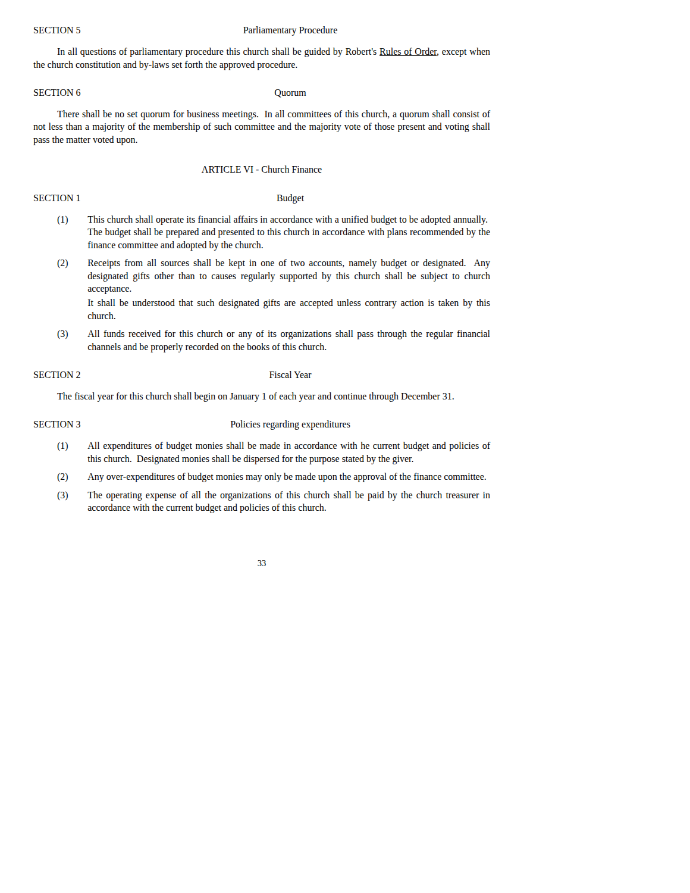SECTION 5 Parliamentary Procedure
In all questions of parliamentary procedure this church shall be guided by Robert's Rules of Order, except when the church constitution and by-laws set forth the approved procedure.
SECTION 6 Quorum
There shall be no set quorum for business meetings. In all committees of this church, a quorum shall consist of not less than a majority of the membership of such committee and the majority vote of those present and voting shall pass the matter voted upon.
ARTICLE VI - Church Finance
SECTION 1 Budget
(1) This church shall operate its financial affairs in accordance with a unified budget to be adopted annually. The budget shall be prepared and presented to this church in accordance with plans recommended by the finance committee and adopted by the church.
(2) Receipts from all sources shall be kept in one of two accounts, namely budget or designated. Any designated gifts other than to causes regularly supported by this church shall be subject to church acceptance. It shall be understood that such designated gifts are accepted unless contrary action is taken by this church.
(3) All funds received for this church or any of its organizations shall pass through the regular financial channels and be properly recorded on the books of this church.
SECTION 2 Fiscal Year
The fiscal year for this church shall begin on January 1 of each year and continue through December 31.
SECTION 3 Policies regarding expenditures
(1) All expenditures of budget monies shall be made in accordance with he current budget and policies of this church. Designated monies shall be dispersed for the purpose stated by the giver.
(2) Any over-expenditures of budget monies may only be made upon the approval of the finance committee.
(3) The operating expense of all the organizations of this church shall be paid by the church treasurer in accordance with the current budget and policies of this church.
33